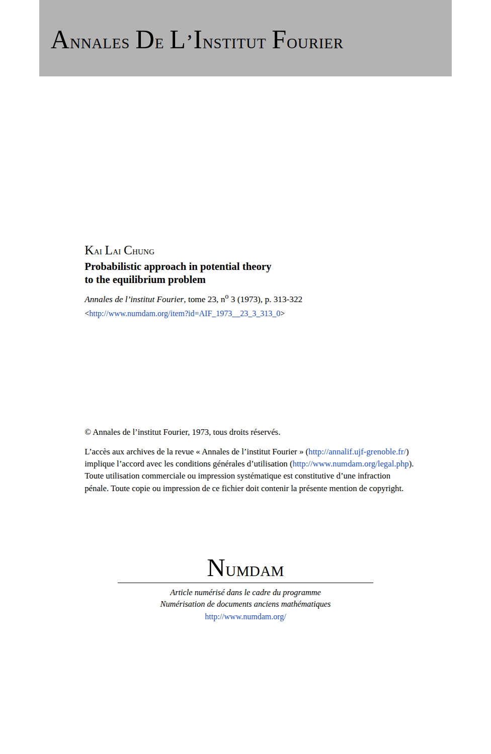Annales de l’institut Fourier
Kai Lai Chung
Probabilistic approach in potential theory
to the equilibrium problem
Annales de l’institut Fourier, tome 23, no 3 (1973), p. 313-322
<http://www.numdam.org/item?id=AIF_1973__23_3_313_0>
© Annales de l’institut Fourier, 1973, tous droits réservés.
L’accès aux archives de la revue « Annales de l’institut Fourier » (http://annalif.ujf-grenoble.fr/) implique l’accord avec les conditions générales d’utilisation (http://www.numdam.org/legal.php). Toute utilisation commerciale ou impression systématique est constitutive d’une infraction pénale. Toute copie ou impression de ce fichier doit contenir la présente mention de copyright.
Numdam
Article numérisé dans le cadre du programme
Numérisation de documents anciens mathématiques
http://www.numdam.org/